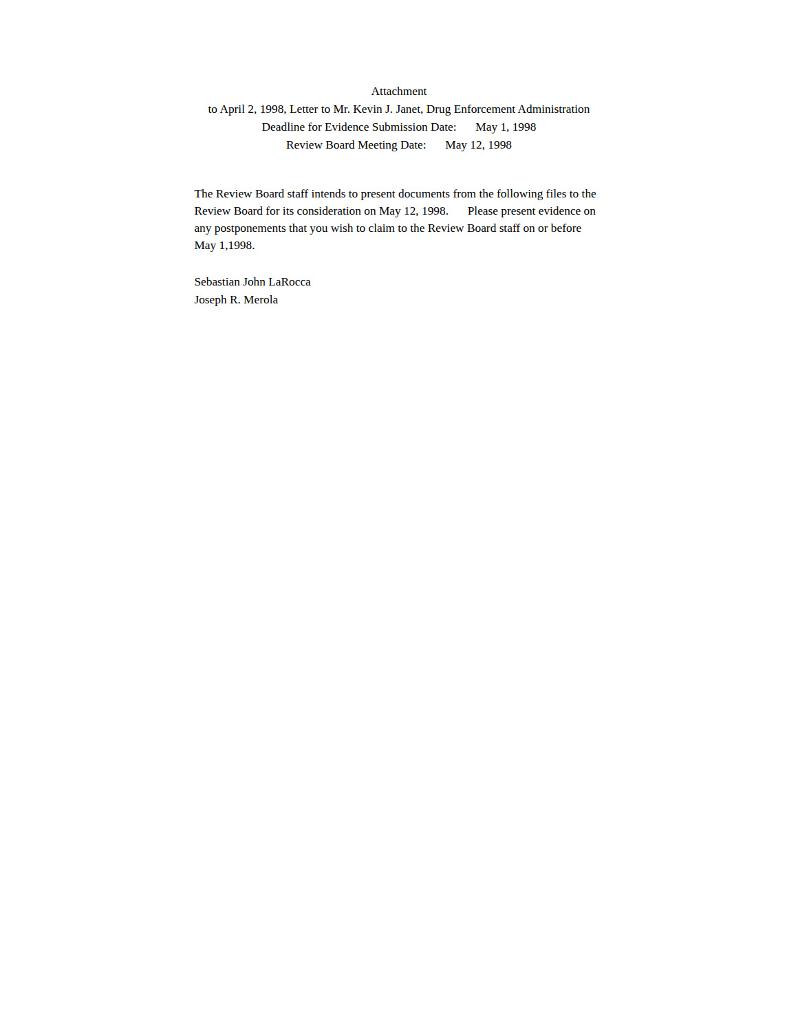Attachment
to April 2, 1998, Letter to Mr. Kevin J. Janet, Drug Enforcement Administration
Deadline for Evidence Submission Date: May 1, 1998
Review Board Meeting Date: May 12, 1998
The Review Board staff intends to present documents from the following files to the Review Board for its consideration on May 12, 1998. Please present evidence on any postponements that you wish to claim to the Review Board staff on or before May 1,1998.
Sebastian John LaRocca
Joseph R. Merola